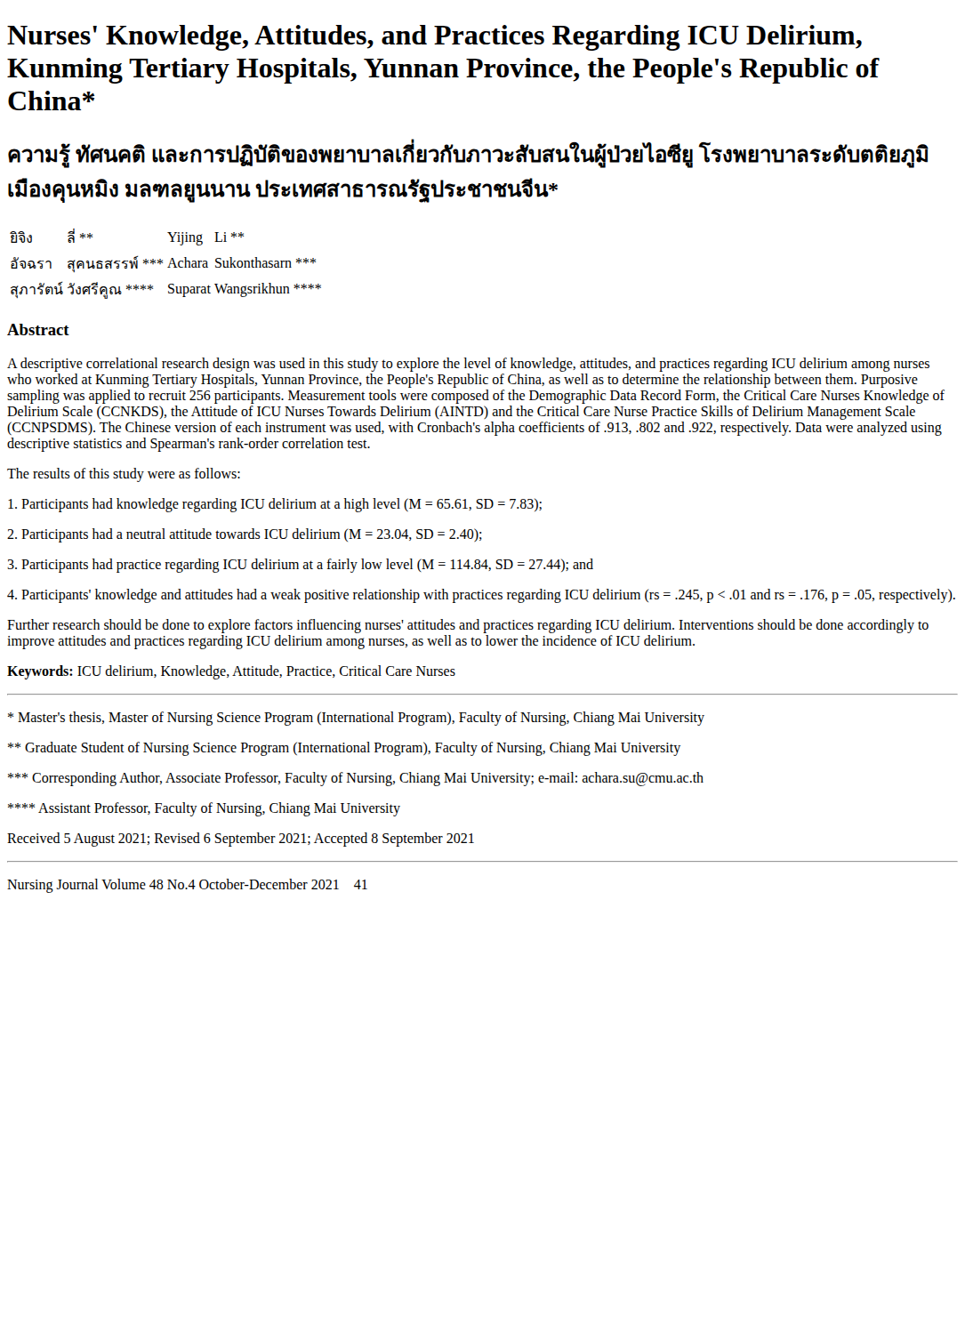Nurses' Knowledge, Attitudes, and Practices Regarding ICU Delirium, Kunming Tertiary Hospitals, Yunnan Province, the People's Republic of China*
ความรู้ ทัศนคติ และการปฏิบัติของพยาบาลเกี่ยวกับภาวะสับสนในผู้ป่วยไอซียู โรงพยาบาลระดับตติยภูมิเมืองคุนหมิง มลฑลยูนนาน ประเทศสาธารณรัฐประชาชนจีน*
| ยิจิง | ลี่ ** | Yijing | Li ** |
| อัจฉรา | สุคนธสรรพ์ *** | Achara | Sukonthasarn *** |
| สุภารัตน์ | วังศรีคูณ **** | Suparat | Wangsrikhun **** |
Abstract
A descriptive correlational research design was used in this study to explore the level of knowledge, attitudes, and practices regarding ICU delirium among nurses who worked at Kunming Tertiary Hospitals, Yunnan Province, the People's Republic of China, as well as to determine the relationship between them. Purposive sampling was applied to recruit 256 participants. Measurement tools were composed of the Demographic Data Record Form, the Critical Care Nurses Knowledge of Delirium Scale (CCNKDS), the Attitude of ICU Nurses Towards Delirium (AINTD) and the Critical Care Nurse Practice Skills of Delirium Management Scale (CCNPSDMS). The Chinese version of each instrument was used, with Cronbach's alpha coefficients of .913, .802 and .922, respectively. Data were analyzed using descriptive statistics and Spearman's rank-order correlation test.
The results of this study were as follows:
1. Participants had knowledge regarding ICU delirium at a high level (M = 65.61, SD = 7.83);
2. Participants had a neutral attitude towards ICU delirium (M = 23.04, SD = 2.40);
3. Participants had practice regarding ICU delirium at a fairly low level (M = 114.84, SD = 27.44); and
4. Participants' knowledge and attitudes had a weak positive relationship with practices regarding ICU delirium (rs = .245, p < .01 and rs = .176, p = .05, respectively).
Further research should be done to explore factors influencing nurses' attitudes and practices regarding ICU delirium. Interventions should be done accordingly to improve attitudes and practices regarding ICU delirium among nurses, as well as to lower the incidence of ICU delirium.
Keywords: ICU delirium, Knowledge, Attitude, Practice, Critical Care Nurses
* Master's thesis, Master of Nursing Science Program (International Program), Faculty of Nursing, Chiang Mai University
** Graduate Student of Nursing Science Program (International Program), Faculty of Nursing, Chiang Mai University
*** Corresponding Author, Associate Professor, Faculty of Nursing, Chiang Mai University; e-mail: achara.su@cmu.ac.th
**** Assistant Professor, Faculty of Nursing, Chiang Mai University
Received 5 August 2021; Revised 6 September 2021; Accepted 8 September 2021
Nursing Journal Volume 48 No.4 October-December 2021 41